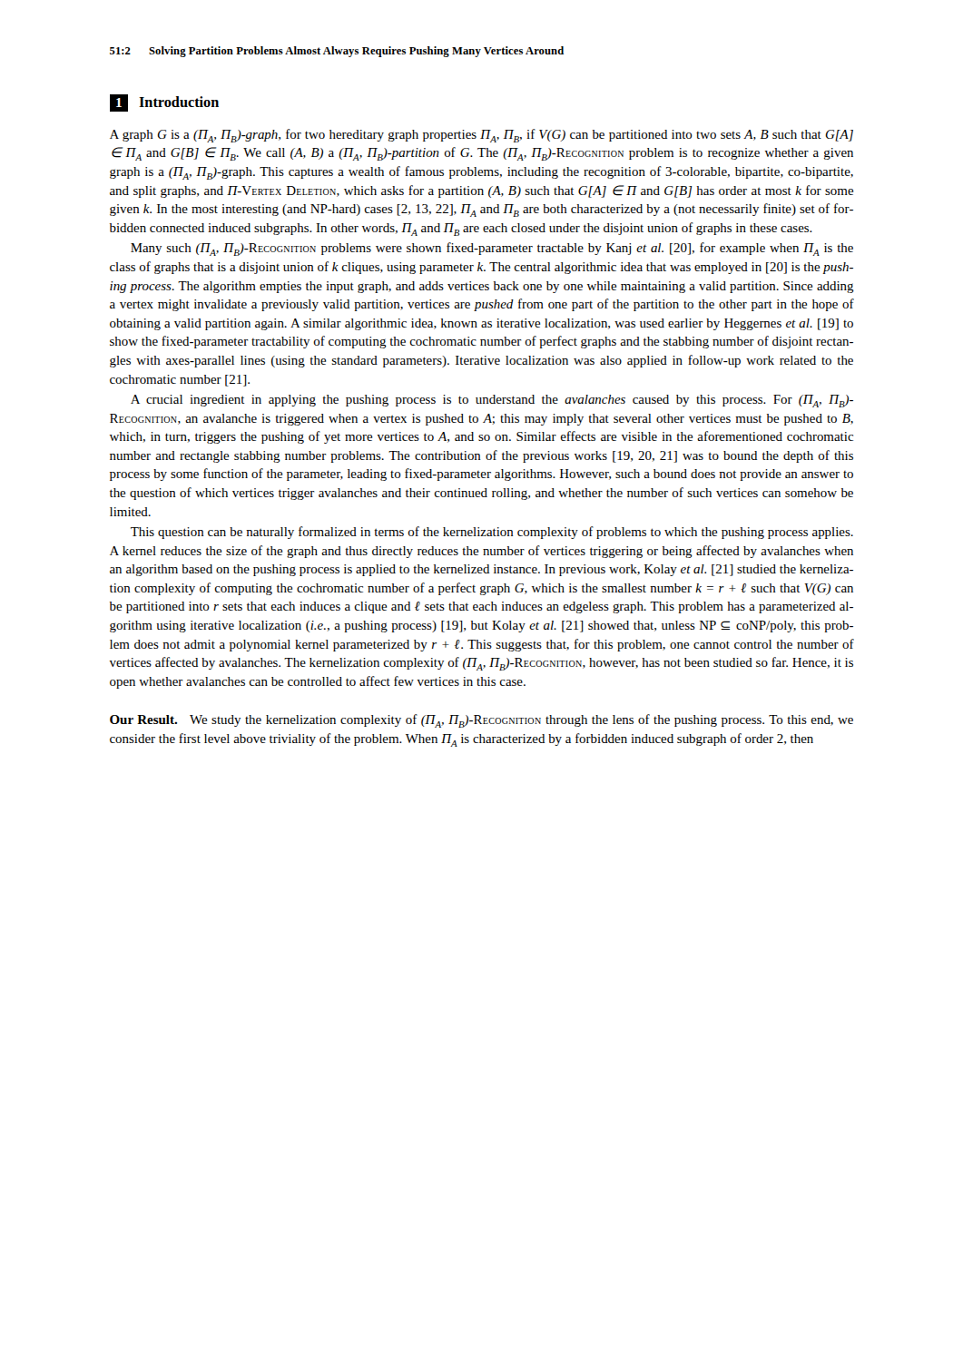51:2 Solving Partition Problems Almost Always Requires Pushing Many Vertices Around
1 Introduction
A graph G is a (ΠA, ΠB)-graph, for two hereditary graph properties ΠA, ΠB, if V(G) can be partitioned into two sets A, B such that G[A] ∈ ΠA and G[B] ∈ ΠB. We call (A, B) a (ΠA, ΠB)-partition of G. The (ΠA, ΠB)-Recognition problem is to recognize whether a given graph is a (ΠA, ΠB)-graph. This captures a wealth of famous problems, including the recognition of 3-colorable, bipartite, co-bipartite, and split graphs, and Π-Vertex Deletion, which asks for a partition (A, B) such that G[A] ∈ Π and G[B] has order at most k for some given k. In the most interesting (and NP-hard) cases [2, 13, 22], ΠA and ΠB are both characterized by a (not necessarily finite) set of forbidden connected induced subgraphs. In other words, ΠA and ΠB are each closed under the disjoint union of graphs in these cases.
Many such (ΠA, ΠB)-Recognition problems were shown fixed-parameter tractable by Kanj et al. [20], for example when ΠA is the class of graphs that is a disjoint union of k cliques, using parameter k. The central algorithmic idea that was employed in [20] is the pushing process. The algorithm empties the input graph, and adds vertices back one by one while maintaining a valid partition. Since adding a vertex might invalidate a previously valid partition, vertices are pushed from one part of the partition to the other part in the hope of obtaining a valid partition again. A similar algorithmic idea, known as iterative localization, was used earlier by Heggernes et al. [19] to show the fixed-parameter tractability of computing the cochromatic number of perfect graphs and the stabbing number of disjoint rectangles with axes-parallel lines (using the standard parameters). Iterative localization was also applied in follow-up work related to the cochromatic number [21].
A crucial ingredient in applying the pushing process is to understand the avalanches caused by this process. For (ΠA, ΠB)-Recognition, an avalanche is triggered when a vertex is pushed to A; this may imply that several other vertices must be pushed to B, which, in turn, triggers the pushing of yet more vertices to A, and so on. Similar effects are visible in the aforementioned cochromatic number and rectangle stabbing number problems. The contribution of the previous works [19, 20, 21] was to bound the depth of this process by some function of the parameter, leading to fixed-parameter algorithms. However, such a bound does not provide an answer to the question of which vertices trigger avalanches and their continued rolling, and whether the number of such vertices can somehow be limited.
This question can be naturally formalized in terms of the kernelization complexity of problems to which the pushing process applies. A kernel reduces the size of the graph and thus directly reduces the number of vertices triggering or being affected by avalanches when an algorithm based on the pushing process is applied to the kernelized instance. In previous work, Kolay et al. [21] studied the kernelization complexity of computing the cochromatic number of a perfect graph G, which is the smallest number k = r + ℓ such that V(G) can be partitioned into r sets that each induces a clique and ℓ sets that each induces an edgeless graph. This problem has a parameterized algorithm using iterative localization (i.e., a pushing process) [19], but Kolay et al. [21] showed that, unless NP ⊆ coNP/poly, this problem does not admit a polynomial kernel parameterized by r + ℓ. This suggests that, for this problem, one cannot control the number of vertices affected by avalanches. The kernelization complexity of (ΠA, ΠB)-Recognition, however, has not been studied so far. Hence, it is open whether avalanches can be controlled to affect few vertices in this case.
Our Result. We study the kernelization complexity of (ΠA, ΠB)-Recognition through the lens of the pushing process. To this end, we consider the first level above triviality of the problem. When ΠA is characterized by a forbidden induced subgraph of order 2, then